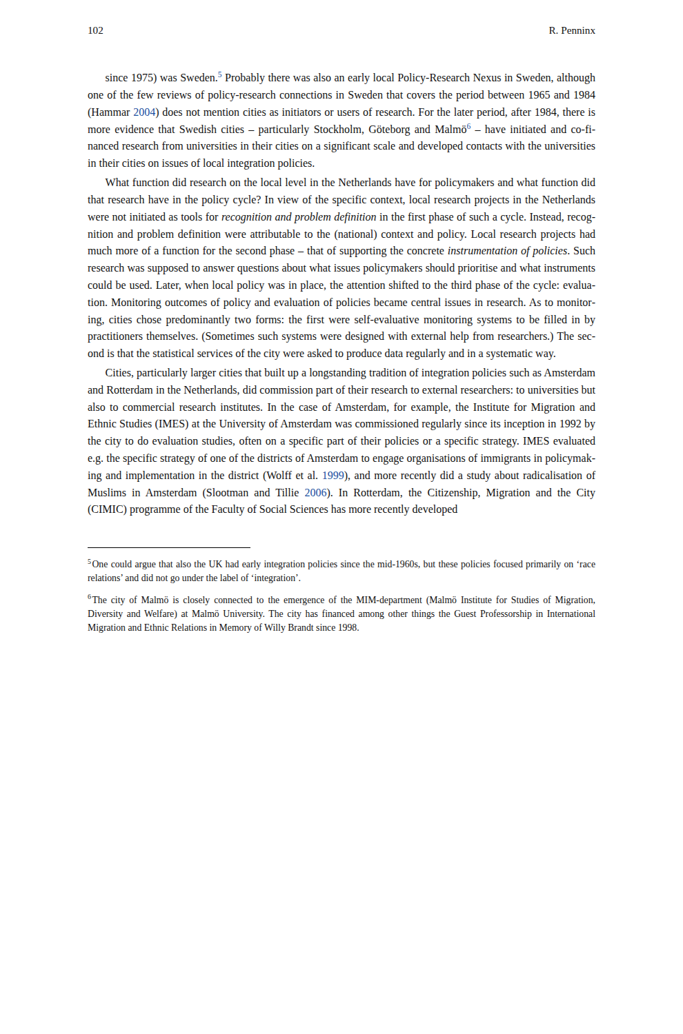102 R. Penninx
since 1975) was Sweden.5 Probably there was also an early local Policy-Research Nexus in Sweden, although one of the few reviews of policy-research connections in Sweden that covers the period between 1965 and 1984 (Hammar 2004) does not mention cities as initiators or users of research. For the later period, after 1984, there is more evidence that Swedish cities – particularly Stockholm, Göteborg and Malmö6 – have initiated and co-financed research from universities in their cities on a significant scale and developed contacts with the universities in their cities on issues of local integration policies.
What function did research on the local level in the Netherlands have for policymakers and what function did that research have in the policy cycle? In view of the specific context, local research projects in the Netherlands were not initiated as tools for recognition and problem definition in the first phase of such a cycle. Instead, recognition and problem definition were attributable to the (national) context and policy. Local research projects had much more of a function for the second phase – that of supporting the concrete instrumentation of policies. Such research was supposed to answer questions about what issues policymakers should prioritise and what instruments could be used. Later, when local policy was in place, the attention shifted to the third phase of the cycle: evaluation. Monitoring outcomes of policy and evaluation of policies became central issues in research. As to monitoring, cities chose predominantly two forms: the first were self-evaluative monitoring systems to be filled in by practitioners themselves. (Sometimes such systems were designed with external help from researchers.) The second is that the statistical services of the city were asked to produce data regularly and in a systematic way.
Cities, particularly larger cities that built up a longstanding tradition of integration policies such as Amsterdam and Rotterdam in the Netherlands, did commission part of their research to external researchers: to universities but also to commercial research institutes. In the case of Amsterdam, for example, the Institute for Migration and Ethnic Studies (IMES) at the University of Amsterdam was commissioned regularly since its inception in 1992 by the city to do evaluation studies, often on a specific part of their policies or a specific strategy. IMES evaluated e.g. the specific strategy of one of the districts of Amsterdam to engage organisations of immigrants in policymaking and implementation in the district (Wolff et al. 1999), and more recently did a study about radicalisation of Muslims in Amsterdam (Slootman and Tillie 2006). In Rotterdam, the Citizenship, Migration and the City (CIMIC) programme of the Faculty of Social Sciences has more recently developed
5One could argue that also the UK had early integration policies since the mid-1960s, but these policies focused primarily on ‘race relations’ and did not go under the label of ‘integration’.
6The city of Malmö is closely connected to the emergence of the MIM-department (Malmö Institute for Studies of Migration, Diversity and Welfare) at Malmö University. The city has financed among other things the Guest Professorship in International Migration and Ethnic Relations in Memory of Willy Brandt since 1998.